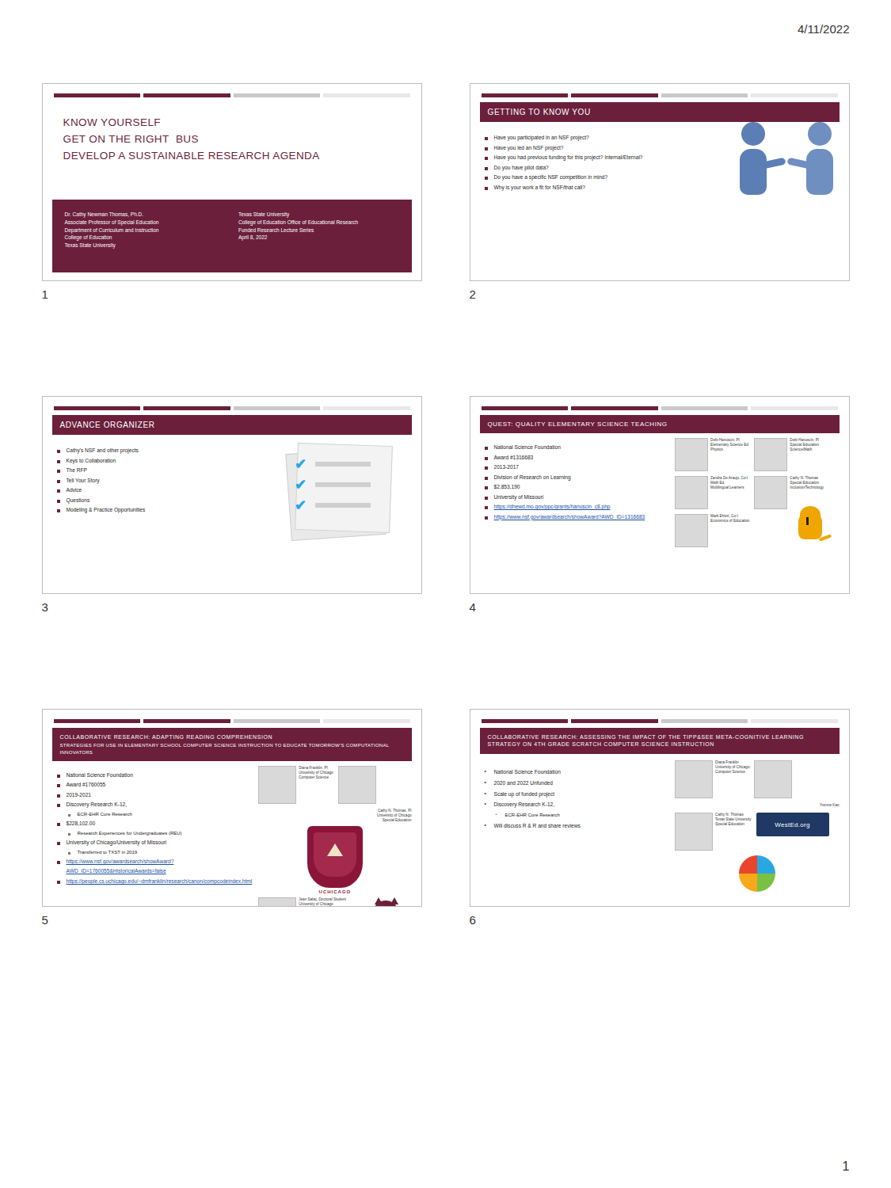4/11/2022
Know Yourself
Get on the Right Bus
Develop a Sustainable Research Agenda
Dr. Cathy Newman Thomas, Ph.D.
Associate Professor of Special Education
Department of Curriculum and Instruction
College of Education
Texas State University
Texas State University
College of Education Office of Educational Research
Funded Research Lecture Series
April 8, 2022
1
Getting to Know You
Have you participated in an NSF project?
Have you led an NSF project?
Have you had previous funding for this project? Internal/Eternal?
Do you have pilot data?
Do you have a specific NSF competition in mind?
Why is your work a fit for NSF/that call?
2
Advance Organizer
Cathy's NSF and other projects
Keys to Collaboration
The RFP
Tell Your Story
Advice
Questions
Modeling & Practice Opportunities
✔
✔
✔
3
QUEST: Quality Elementary Science Teaching
National Science Foundation
Award #1316683
2013-2017
Division of Research on Learning
$2,853,190
University of Missouri
https://dhewd.mo.gov/ppc/grants/hanuscin_c8.php
https://www.nsf.gov/awardsearch/showAward?AWD_ID=1316683
Debi Hanuscin, PI
Elementary Science Ed
Physics
Zandra De Araujo, Co-I
Math Ed,
Multilingual Learners
Mark Ehlert, Co-I
Economics of Education
Debi Hanuscin, PI
Special Education
Science/Math
Cathy N. Thomas
Special Education
Inclusion/Technology
4
Collaborative Research: Adapting Reading Comprehension Strategies for Use in Elementary School Computer Science Instruction to Educate Tomorrow's Computational Innovators
National Science Foundation
Award #1760055
2019-2021
Discovery Research K-12,
ECR-EHR Core Research
$228,102.00
Research Experiences for Undergraduates (REU)
University of Chicago/University of Missouri
Transferred to TXST in 2019
https://www.nsf.gov/awardsearch/showAward?AWD_ID=1760055&HistoricalAwards=false
https://people.cs.uchicago.edu/~dmfranklin/research/canon/compcodeindex.html
Diana Franklin, PI
University of Chicago
Computer Science
Cathy N. Thomas, PI
University of Chicago
Special Education
UCHICAGO
Jean Salac, Doctoral Student
University of Chicago
Computer Science
5
Collaborative Research: Assessing the Impact of the TIPP&SEE Meta-Cognitive Learning Strategy on 4th Grade Scratch Computer Science Instruction
National Science Foundation
2020 and 2022 Unfunded
Scale up of funded project
Discovery Research K-12,
ECR-EHR Core Research
Will discuss R & R and share reviews
Diana Franklin
University of Chicago
Computer Science
Yvonne Kao
Cathy N. Thomas
Texas State University
Special Education
WestEd.org
6
1